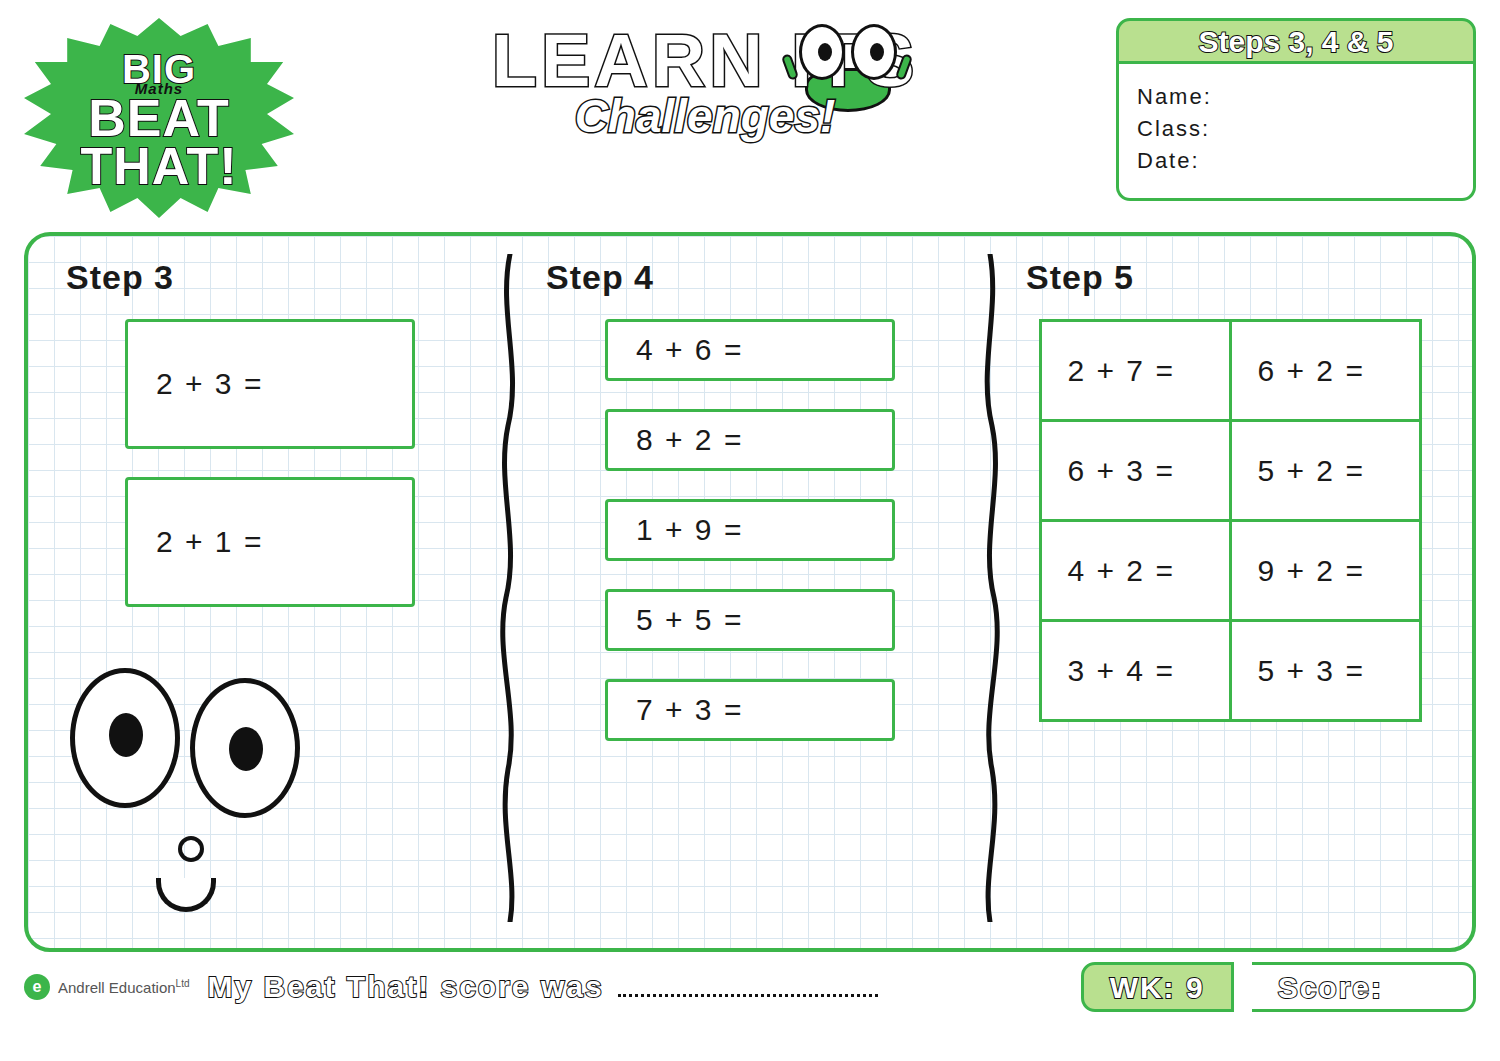Big Maths Beat That!
Learn Its
Challenges!
Steps 3, 4 & 5
Name:
Class:
Date:
Step 3
2 + 3 =
2 + 1 =
Step 4
4 + 6 =
8 + 2 =
1 + 9 =
5 + 5 =
7 + 3 =
Step 5
| 2 + 7 = | 6 + 2 = |
| 6 + 3 = | 5 + 2 = |
| 4 + 2 = | 9 + 2 = |
| 3 + 4 = | 5 + 3 = |
e Andrell EducationLtd
My Beat That! score was
WK: 9
Score: